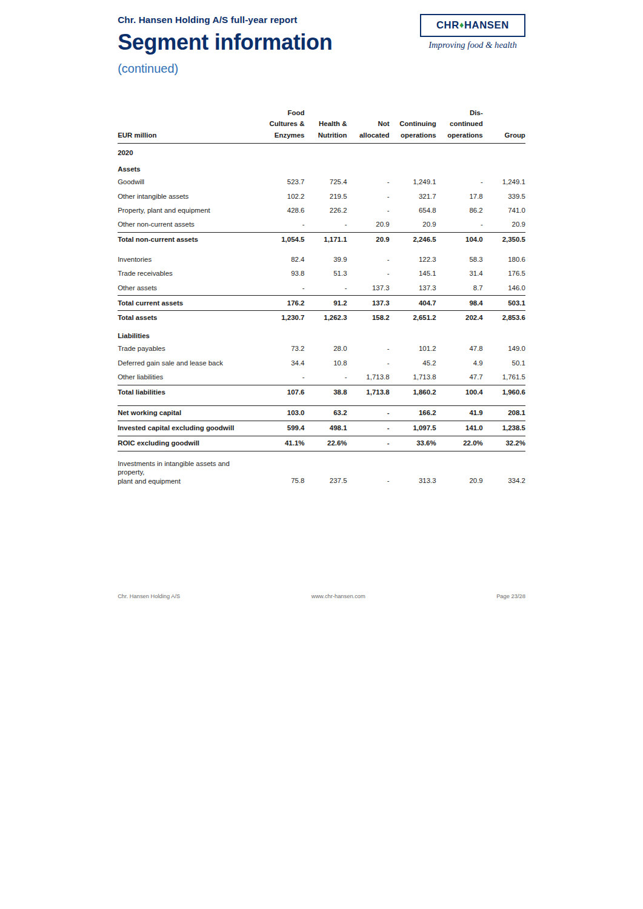CHR♦HANSEN
Improving food & health
Chr. Hansen Holding A/S full-year report
Segment information
(continued)
| | Food | | | | Dis- | |
| --- | --- | --- | --- | --- | --- | --- |
| | Cultures & | Health & | Not | Continuing | continued | |
| EUR million | Enzymes | Nutrition | allocated | operations | operations | Group |
| 2020 | | | | | | |
| Assets | | | | | | |
| Goodwill | 523.7 | 725.4 | - | 1,249.1 | - | 1,249.1 |
| Other intangible assets | 102.2 | 219.5 | - | 321.7 | 17.8 | 339.5 |
| Property, plant and equipment | 428.6 | 226.2 | - | 654.8 | 86.2 | 741.0 |
| Other non-current assets | - | - | 20.9 | 20.9 | - | 20.9 |
| Total non-current assets | 1,054.5 | 1,171.1 | 20.9 | 2,246.5 | 104.0 | 2,350.5 |
| Inventories | 82.4 | 39.9 | - | 122.3 | 58.3 | 180.6 |
| Trade receivables | 93.8 | 51.3 | - | 145.1 | 31.4 | 176.5 |
| Other assets | - | - | 137.3 | 137.3 | 8.7 | 146.0 |
| Total current assets | 176.2 | 91.2 | 137.3 | 404.7 | 98.4 | 503.1 |
| Total assets | 1,230.7 | 1,262.3 | 158.2 | 2,651.2 | 202.4 | 2,853.6 |
| Liabilities | | | | | | |
| Trade payables | 73.2 | 28.0 | - | 101.2 | 47.8 | 149.0 |
| Deferred gain sale and lease back | 34.4 | 10.8 | - | 45.2 | 4.9 | 50.1 |
| Other liabilities | - | - | 1,713.8 | 1,713.8 | 47.7 | 1,761.5 |
| Total liabilities | 107.6 | 38.8 | 1,713.8 | 1,860.2 | 100.4 | 1,960.6 |
| Net working capital | 103.0 | 63.2 | - | 166.2 | 41.9 | 208.1 |
| Invested capital excluding goodwill | 599.4 | 498.1 | - | 1,097.5 | 141.0 | 1,238.5 |
| ROIC excluding goodwill | 41.1% | 22.6% | - | 33.6% | 22.0% | 32.2% |
| Investments in intangible assets and property, plant and equipment | 75.8 | 237.5 | - | 313.3 | 20.9 | 334.2 |
Chr. Hansen Holding A/S
www.chr-hansen.com
Page 23/28